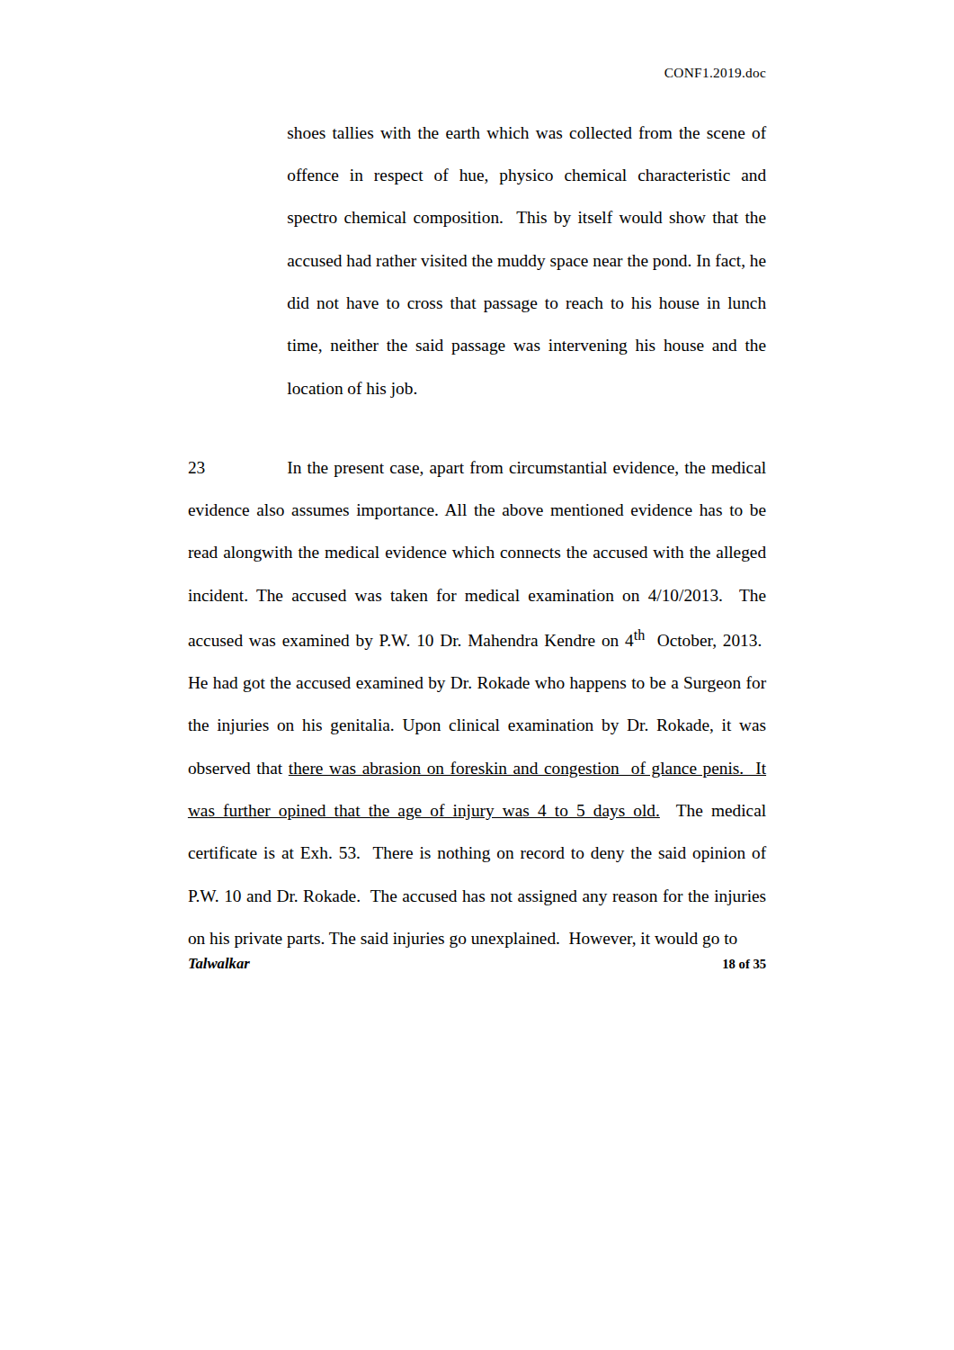CONF1.2019.doc
shoes tallies with the earth which was collected from the scene of offence in respect of hue, physico chemical characteristic and spectro chemical composition. This by itself would show that the accused had rather visited the muddy space near the pond. In fact, he did not have to cross that passage to reach to his house in lunch time, neither the said passage was intervening his house and the location of his job.
23 In the present case, apart from circumstantial evidence, the medical evidence also assumes importance. All the above mentioned evidence has to be read alongwith the medical evidence which connects the accused with the alleged incident. The accused was taken for medical examination on 4/10/2013. The accused was examined by P.W. 10 Dr. Mahendra Kendre on 4th October, 2013. He had got the accused examined by Dr. Rokade who happens to be a Surgeon for the injuries on his genitalia. Upon clinical examination by Dr. Rokade, it was observed that there was abrasion on foreskin and congestion of glance penis. It was further opined that the age of injury was 4 to 5 days old. The medical certificate is at Exh. 53. There is nothing on record to deny the said opinion of P.W. 10 and Dr. Rokade. The accused has not assigned any reason for the injuries on his private parts. The said injuries go unexplained. However, it would go to
Talwalkar 18 of 35